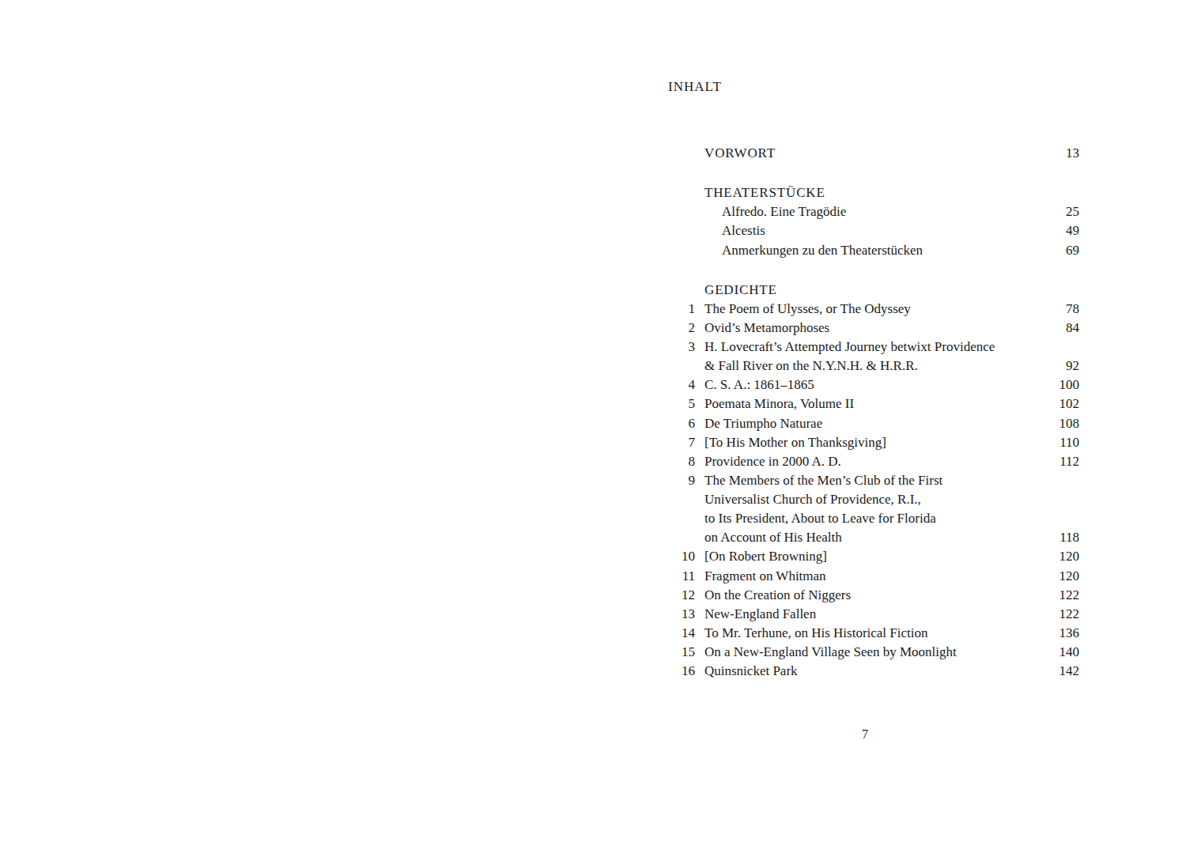INHALT
| | VORWORT | 13 |
| | THEATERSTÜCKE | |
| | Alfredo. Eine Tragödie | 25 |
| | Alcestis | 49 |
| | Anmerkungen zu den Theaterstücken | 69 |
| | GEDICHTE | |
| 1 | The Poem of Ulysses, or The Odyssey | 78 |
| 2 | Ovid’s Metamorphoses | 84 |
| 3 | H. Lovecraft’s Attempted Journey betwixt Providence | |
| | & Fall River on the N.Y.N.H. & H.R.R. | 92 |
| 4 | C. S. A.: 1861–1865 | 100 |
| 5 | Poemata Minora, Volume II | 102 |
| 6 | De Triumpho Naturae | 108 |
| 7 | [To His Mother on Thanksgiving] | 110 |
| 8 | Providence in 2000 A. D. | 112 |
| 9 | The Members of the Men’s Club of the First | |
| | Universalist Church of Providence, R.I., | |
| | to Its President, About to Leave for Florida | |
| | on Account of His Health | 118 |
| 10 | [On Robert Browning] | 120 |
| 11 | Fragment on Whitman | 120 |
| 12 | On the Creation of Niggers | 122 |
| 13 | New-England Fallen | 122 |
| 14 | To Mr. Terhune, on His Historical Fiction | 136 |
| 15 | On a New-England Village Seen by Moonlight | 140 |
| 16 | Quinsnicket Park | 142 |
7